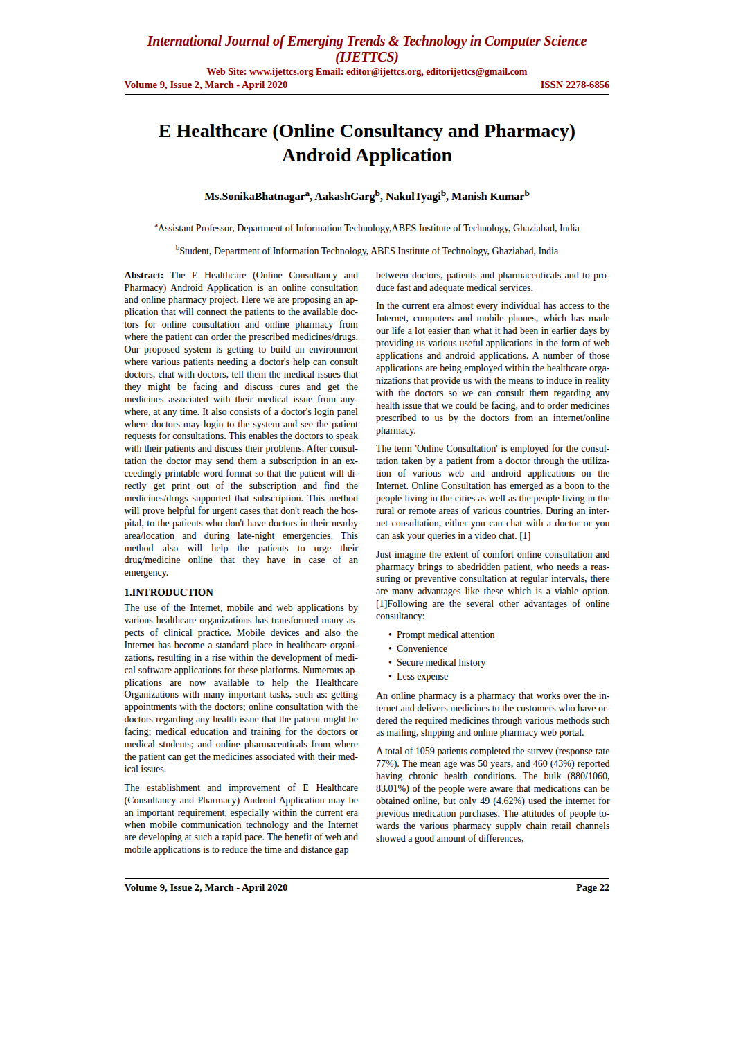International Journal of Emerging Trends & Technology in Computer Science (IJETTCS)
Web Site: www.ijettcs.org Email: editor@ijettcs.org, editorijettcs@gmail.com
Volume 9, Issue 2, March - April 2020 ISSN 2278-6856
E Healthcare (Online Consultancy and Pharmacy) Android Application
Ms.SonikaBhatnagara, AakashGargb, NakulTyagib, Manish Kumarb
aAssistant Professor, Department of Information Technology,ABES Institute of Technology, Ghaziabad, India
bStudent, Department of Information Technology, ABES Institute of Technology, Ghaziabad, India
Abstract: The E Healthcare (Online Consultancy and Pharmacy) Android Application is an online consultation and online pharmacy project. Here we are proposing an application that will connect the patients to the available doctors for online consultation and online pharmacy from where the patient can order the prescribed medicines/drugs. Our proposed system is getting to build an environment where various patients needing a doctor's help can consult doctors, chat with doctors, tell them the medical issues that they might be facing and discuss cures and get the medicines associated with their medical issue from anywhere, at any time. It also consists of a doctor's login panel where doctors may login to the system and see the patient requests for consultations. This enables the doctors to speak with their patients and discuss their problems. After consultation the doctor may send them a subscription in an exceedingly printable word format so that the patient will directly get print out of the subscription and find the medicines/drugs supported that subscription. This method will prove helpful for urgent cases that don't reach the hospital, to the patients who don't have doctors in their nearby area/location and during late-night emergencies. This method also will help the patients to urge their drug/medicine online that they have in case of an emergency.
1.INTRODUCTION
The use of the Internet, mobile and web applications by various healthcare organizations has transformed many aspects of clinical practice. Mobile devices and also the Internet has become a standard place in healthcare organizations, resulting in a rise within the development of medical software applications for these platforms. Numerous applications are now available to help the Healthcare Organizations with many important tasks, such as: getting appointments with the doctors; online consultation with the doctors regarding any health issue that the patient might be facing; medical education and training for the doctors or medical students; and online pharmaceuticals from where the patient can get the medicines associated with their medical issues.
The establishment and improvement of E Healthcare (Consultancy and Pharmacy) Android Application may be an important requirement, especially within the current era when mobile communication technology and the Internet are developing at such a rapid pace. The benefit of web and mobile applications is to reduce the time and distance gap
between doctors, patients and pharmaceuticals and to produce fast and adequate medical services.
In the current era almost every individual has access to the Internet, computers and mobile phones, which has made our life a lot easier than what it had been in earlier days by providing us various useful applications in the form of web applications and android applications. A number of those applications are being employed within the healthcare organizations that provide us with the means to induce in reality with the doctors so we can consult them regarding any health issue that we could be facing, and to order medicines prescribed to us by the doctors from an internet/online pharmacy.
The term 'Online Consultation' is employed for the consultation taken by a patient from a doctor through the utilization of various web and android applications on the Internet. Online Consultation has emerged as a boon to the people living in the cities as well as the people living in the rural or remote areas of various countries. During an internet consultation, either you can chat with a doctor or you can ask your queries in a video chat. [1]
Just imagine the extent of comfort online consultation and pharmacy brings to abedridden patient, who needs a reassuring or preventive consultation at regular intervals, there are many advantages like these which is a viable option.[1]Following are the several other advantages of online consultancy:
Prompt medical attention
Convenience
Secure medical history
Less expense
An online pharmacy is a pharmacy that works over the internet and delivers medicines to the customers who have ordered the required medicines through various methods such as mailing, shipping and online pharmacy web portal.
A total of 1059 patients completed the survey (response rate 77%). The mean age was 50 years, and 460 (43%) reported having chronic health conditions. The bulk (880/1060, 83.01%) of the people were aware that medications can be obtained online, but only 49 (4.62%) used the internet for previous medication purchases. The attitudes of people towards the various pharmacy supply chain retail channels showed a good amount of differences,
Volume 9, Issue 2, March - April 2020 Page 22